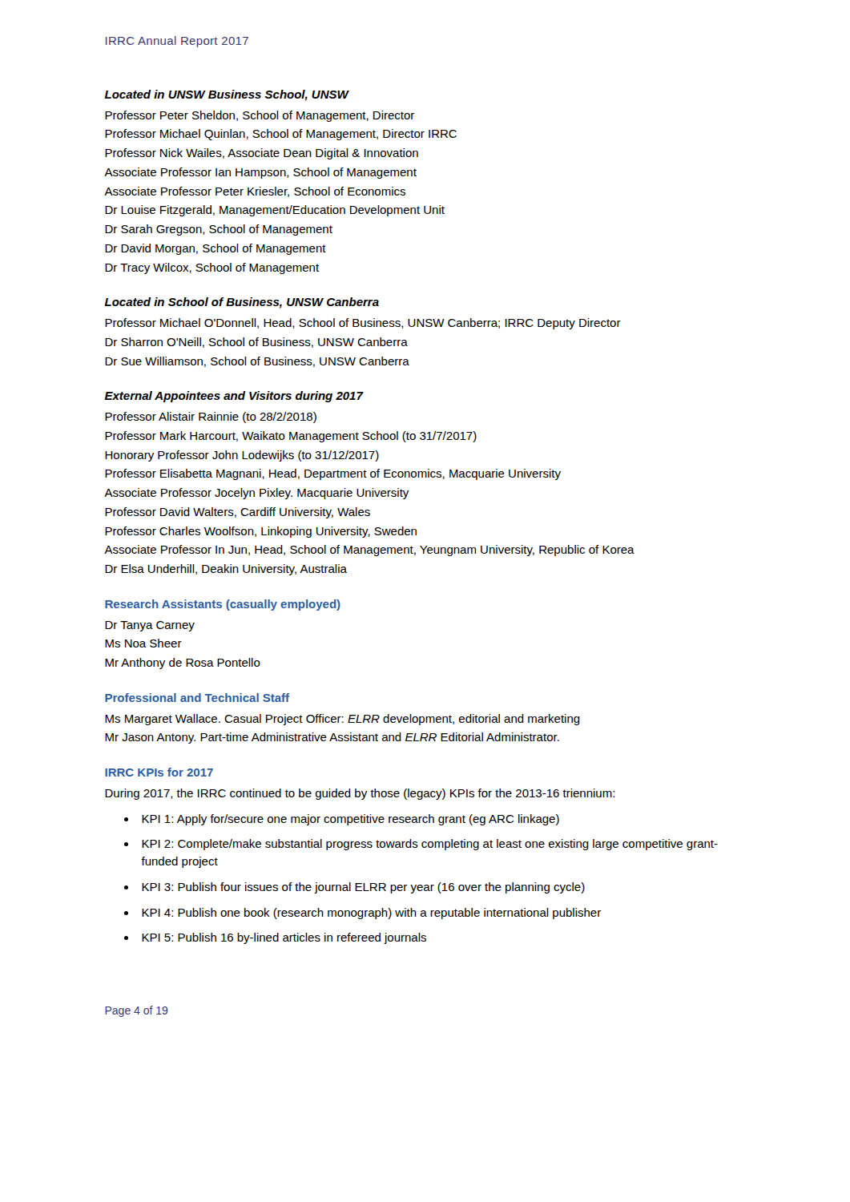IRRC Annual Report 2017
Located in UNSW Business School, UNSW
Professor Peter Sheldon, School of Management, Director
Professor Michael Quinlan, School of Management, Director IRRC
Professor Nick Wailes, Associate Dean Digital & Innovation
Associate Professor Ian Hampson, School of Management
Associate Professor Peter Kriesler, School of Economics
Dr Louise Fitzgerald, Management/Education Development Unit
Dr Sarah Gregson, School of Management
Dr David Morgan, School of Management
Dr Tracy Wilcox, School of Management
Located in School of Business, UNSW Canberra
Professor Michael O'Donnell, Head, School of Business, UNSW Canberra; IRRC Deputy Director
Dr Sharron O'Neill, School of Business, UNSW Canberra
Dr Sue Williamson, School of Business, UNSW Canberra
External Appointees and Visitors during 2017
Professor Alistair Rainnie (to 28/2/2018)
Professor Mark Harcourt, Waikato Management School (to 31/7/2017)
Honorary Professor John Lodewijks (to 31/12/2017)
Professor Elisabetta Magnani, Head, Department of Economics, Macquarie University
Associate Professor Jocelyn Pixley. Macquarie University
Professor David Walters, Cardiff University, Wales
Professor Charles Woolfson, Linkoping University, Sweden
Associate Professor In Jun, Head, School of Management, Yeungnam University, Republic of Korea
Dr Elsa Underhill, Deakin University, Australia
Research Assistants (casually employed)
Dr Tanya Carney
Ms Noa Sheer
Mr Anthony de Rosa Pontello
Professional and Technical Staff
Ms Margaret Wallace. Casual Project Officer: ELRR development, editorial and marketing
Mr Jason Antony. Part-time Administrative Assistant and ELRR Editorial Administrator.
IRRC KPIs for 2017
During 2017, the IRRC continued to be guided by those (legacy) KPIs for the 2013-16 triennium:
KPI 1: Apply for/secure one major competitive research grant (eg ARC linkage)
KPI 2: Complete/make substantial progress towards completing at least one existing large competitive grant-funded project
KPI 3: Publish four issues of the journal ELRR per year (16 over the planning cycle)
KPI 4: Publish one book (research monograph) with a reputable international publisher
KPI 5: Publish 16 by-lined articles in refereed journals
Page 4 of 19